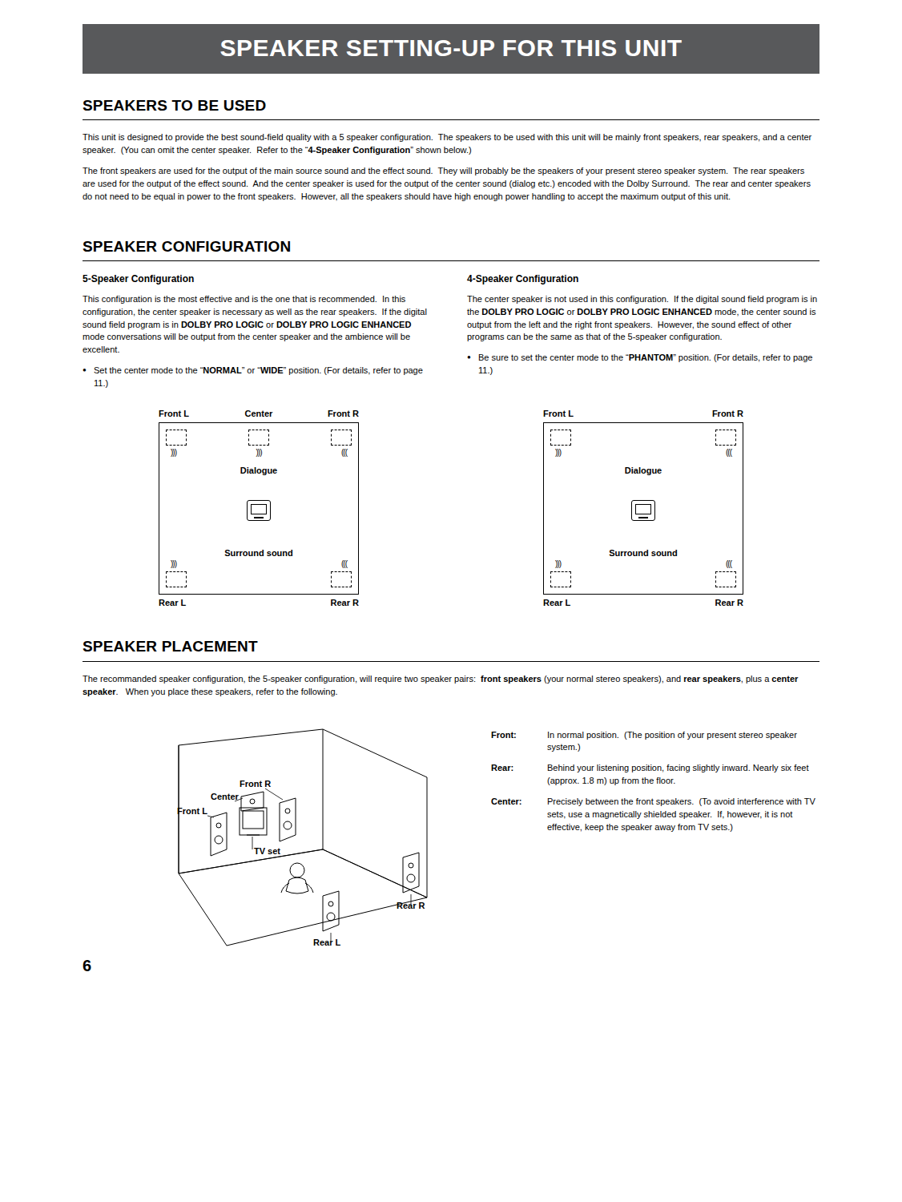SPEAKER SETTING-UP FOR THIS UNIT
SPEAKERS TO BE USED
This unit is designed to provide the best sound-field quality with a 5 speaker configuration. The speakers to be used with this unit will be mainly front speakers, rear speakers, and a center speaker. (You can omit the center speaker. Refer to the “4-Speaker Configuration” shown below.)
The front speakers are used for the output of the main source sound and the effect sound. They will probably be the speakers of your present stereo speaker system. The rear speakers are used for the output of the effect sound. And the center speaker is used for the output of the center sound (dialog etc.) encoded with the Dolby Surround. The rear and center speakers do not need to be equal in power to the front speakers. However, all the speakers should have high enough power handling to accept the maximum output of this unit.
SPEAKER CONFIGURATION
5-Speaker Configuration
This configuration is the most effective and is the one that is recommended. In this configuration, the center speaker is necessary as well as the rear speakers. If the digital sound field program is in DOLBY PRO LOGIC or DOLBY PRO LOGIC ENHANCED mode conversations will be output from the center speaker and the ambience will be excellent.
Set the center mode to the “NORMAL” or “WIDE” position. (For details, refer to page 11.)
4-Speaker Configuration
The center speaker is not used in this configuration. If the digital sound field program is in the DOLBY PRO LOGIC or DOLBY PRO LOGIC ENHANCED mode, the center sound is output from the left and the right front speakers. However, the sound effect of other programs can be the same as that of the 5-speaker configuration.
Be sure to set the center mode to the “PHANTOM” position. (For details, refer to page 11.)
Front L Center Front R
)))
)))
(((
Dialogue
Surround sound
)))
(((
Rear L Rear R
Front L Front R
)))
(((
Dialogue
Surround sound
)))
(((
Rear L Rear R
SPEAKER PLACEMENT
The recommanded speaker configuration, the 5-speaker configuration, will require two speaker pairs: front speakers (your normal stereo speakers), and rear speakers, plus a center speaker. When you place these speakers, refer to the following.
Front R Center Front L TV set Rear R Rear L
| Front: | In normal position. (The position of your present stereo speaker system.) |
| Rear: | Behind your listening position, facing slightly inward. Nearly six feet (approx. 1.8 m) up from the floor. |
| Center: | Precisely between the front speakers. (To avoid interference with TV sets, use a magnetically shielded speaker. If, however, it is not effective, keep the speaker away from TV sets.) |
6